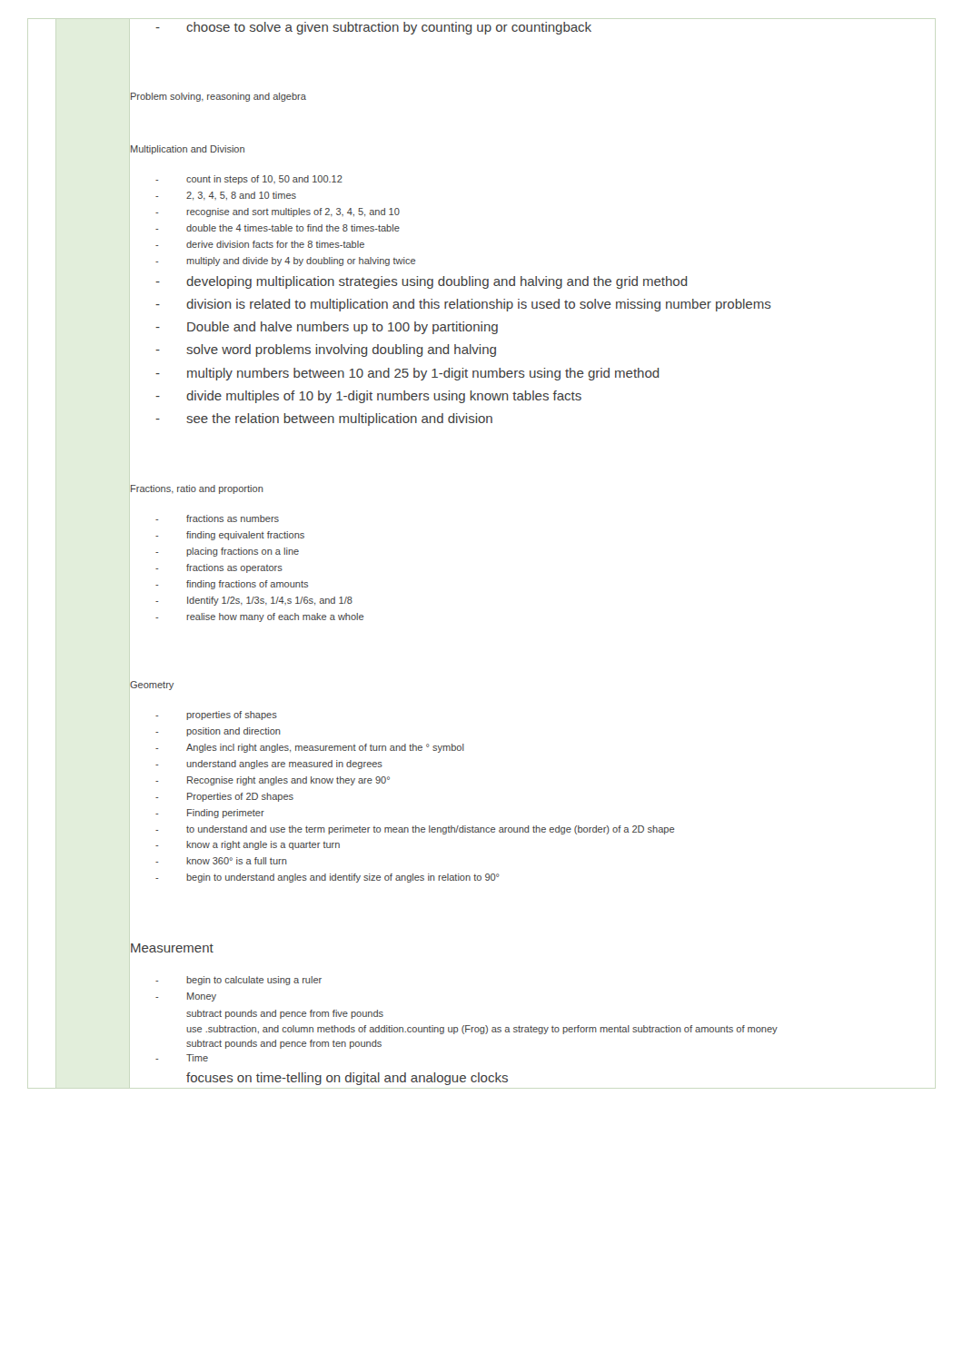| | | choose to solve a given subtraction by counting up or countingback Problem solving, reasoning and algebra Multiplication and Division count in steps of 10, 50 and 100.12 2, 3, 4, 5, 8 and 10 times recognise and sort multiples of 2, 3, 4, 5, and 10 double the 4 times-table to find the 8 times-table derive division facts for the 8 times-table multiply and divide by 4 by doubling or halving twice developing multiplication strategies using doubling and halving and the grid method division is related to multiplication and this relationship is used to solve missing number problems Double and halve numbers up to 100 by partitioning solve word problems involving doubling and halving multiply numbers between 10 and 25 by 1-digit numbers using the grid method divide multiples of 10 by 1-digit numbers using known tables facts see the relation between multiplication and division Fractions, ratio and proportion fractions as numbers finding equivalent fractions placing fractions on a line fractions as operators finding fractions of amounts Identify 1/2s, 1/3s, 1/4,s 1/6s, and 1/8 realise how many of each make a whole Geometry properties of shapes position and direction Angles incl right angles, measurement of turn and the ° symbol understand angles are measured in degrees Recognise right angles and know they are 90° Properties of 2D shapes Finding perimeter to understand and use the term perimeter to mean the length/distance around the edge (border) of a 2D shape know a right angle is a quarter turn know 360° is a full turn begin to understand angles and identify size of angles in relation to 90° Measurement begin to calculate using a ruler Money subtract pounds and pence from five pounds use .subtraction, and column methods of addition.counting up (Frog) as a strategy to perform mental subtraction of amounts of money subtract pounds and pence from ten pounds Time focuses on time-telling on digital and analogue clocks |